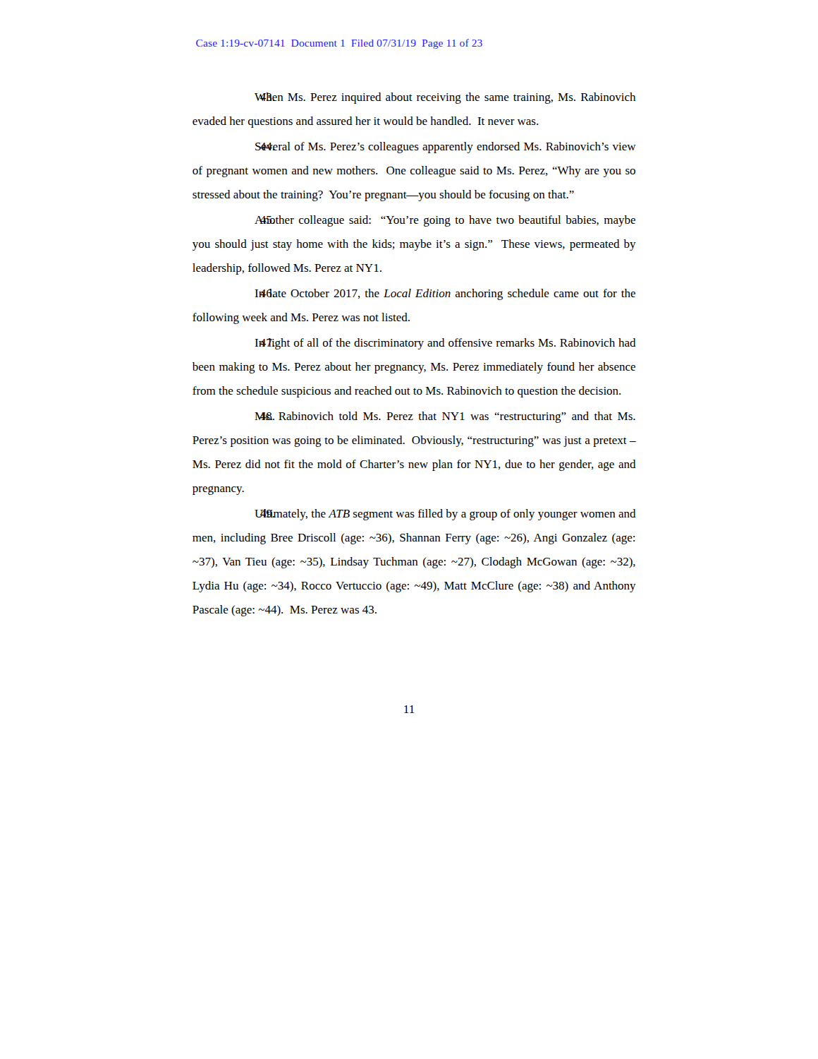Case 1:19-cv-07141 Document 1 Filed 07/31/19 Page 11 of 23
43. When Ms. Perez inquired about receiving the same training, Ms. Rabinovich evaded her questions and assured her it would be handled. It never was.
44. Several of Ms. Perez’s colleagues apparently endorsed Ms. Rabinovich’s view of pregnant women and new mothers. One colleague said to Ms. Perez, “Why are you so stressed about the training? You’re pregnant—you should be focusing on that.”
45. Another colleague said: “You’re going to have two beautiful babies, maybe you should just stay home with the kids; maybe it’s a sign.” These views, permeated by leadership, followed Ms. Perez at NY1.
46. In late October 2017, the Local Edition anchoring schedule came out for the following week and Ms. Perez was not listed.
47. In light of all of the discriminatory and offensive remarks Ms. Rabinovich had been making to Ms. Perez about her pregnancy, Ms. Perez immediately found her absence from the schedule suspicious and reached out to Ms. Rabinovich to question the decision.
48. Ms. Rabinovich told Ms. Perez that NY1 was “restructuring” and that Ms. Perez’s position was going to be eliminated. Obviously, “restructuring” was just a pretext – Ms. Perez did not fit the mold of Charter’s new plan for NY1, due to her gender, age and pregnancy.
49. Ultimately, the ATB segment was filled by a group of only younger women and men, including Bree Driscoll (age: ~36), Shannan Ferry (age: ~26), Angi Gonzalez (age: ~37), Van Tieu (age: ~35), Lindsay Tuchman (age: ~27), Clodagh McGowan (age: ~32), Lydia Hu (age: ~34), Rocco Vertuccio (age: ~49), Matt McClure (age: ~38) and Anthony Pascale (age: ~44). Ms. Perez was 43.
11